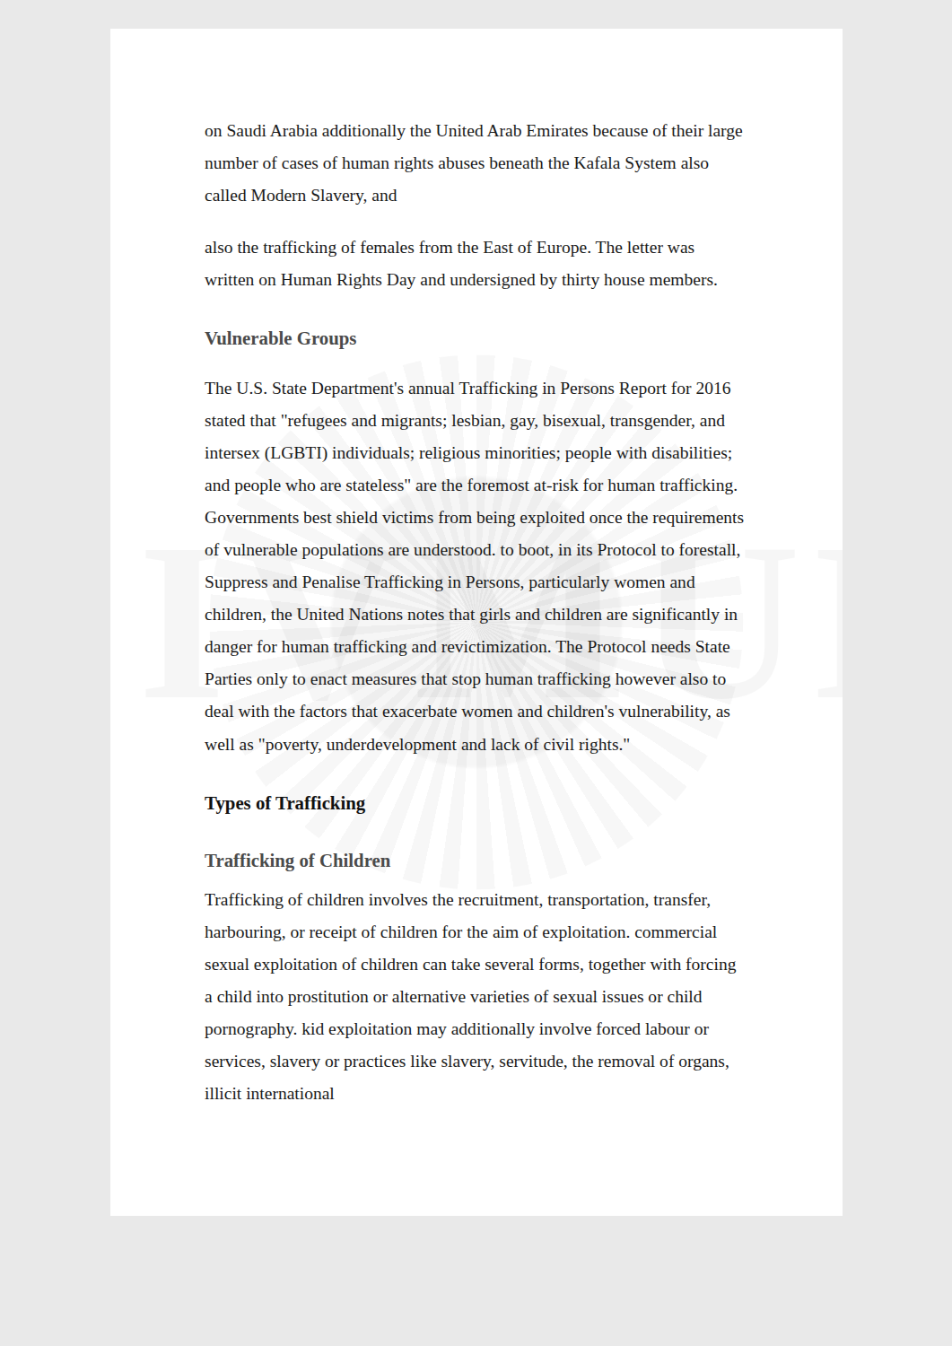on Saudi Arabia additionally the United Arab Emirates because of their large number of cases of human rights abuses beneath the Kafala System also called Modern Slavery, and
also the trafficking of females from the East of Europe. The letter was written on Human Rights Day and undersigned by thirty house members.
Vulnerable Groups
The U.S. State Department's annual Trafficking in Persons Report for 2016 stated that "refugees and migrants; lesbian, gay, bisexual, transgender, and intersex (LGBTI) individuals; religious minorities; people with disabilities; and people who are stateless" are the foremost at-risk for human trafficking. Governments best shield victims from being exploited once the requirements of vulnerable populations are understood. to boot, in its Protocol to forestall, Suppress and Penalise Trafficking in Persons, particularly women and children, the United Nations notes that girls and children are significantly in danger for human trafficking and revictimization. The Protocol needs State Parties only to enact measures that stop human trafficking however also to deal with the factors that exacerbate women and children's vulnerability, as well as "poverty, underdevelopment and lack of civil rights."
Types of Trafficking
Trafficking of Children
Trafficking of children involves the recruitment, transportation, transfer, harbouring, or receipt of children for the aim of exploitation. commercial sexual exploitation of children can take several forms, together with forcing a child into prostitution or alternative varieties of sexual issues or child pornography. kid exploitation may additionally involve forced labour or services, slavery or practices like slavery, servitude, the removal of organs, illicit international